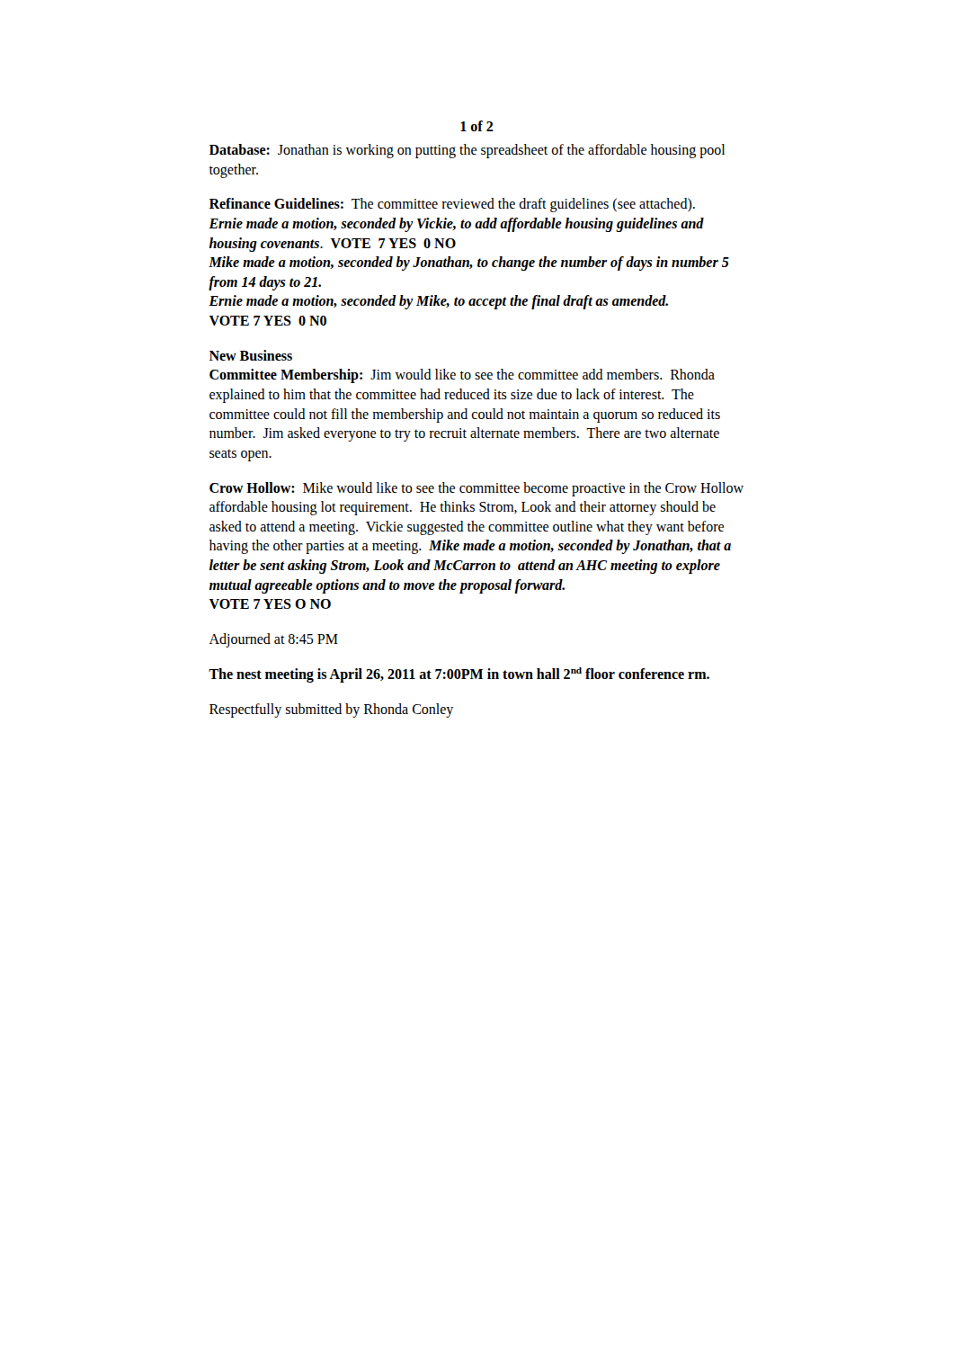1 of 2
Database: Jonathan is working on putting the spreadsheet of the affordable housing pool together.
Refinance Guidelines: The committee reviewed the draft guidelines (see attached).
Ernie made a motion, seconded by Vickie, to add affordable housing guidelines and housing covenants. VOTE 7 YES 0 NO
Mike made a motion, seconded by Jonathan, to change the number of days in number 5 from 14 days to 21.
Ernie made a motion, seconded by Mike, to accept the final draft as amended.
VOTE 7 YES 0 N0
New Business
Committee Membership: Jim would like to see the committee add members. Rhonda explained to him that the committee had reduced its size due to lack of interest. The committee could not fill the membership and could not maintain a quorum so reduced its number. Jim asked everyone to try to recruit alternate members. There are two alternate seats open.
Crow Hollow: Mike would like to see the committee become proactive in the Crow Hollow affordable housing lot requirement. He thinks Strom, Look and their attorney should be asked to attend a meeting. Vickie suggested the committee outline what they want before having the other parties at a meeting. Mike made a motion, seconded by Jonathan, that a letter be sent asking Strom, Look and McCarron to attend an AHC meeting to explore mutual agreeable options and to move the proposal forward.
VOTE 7 YES O NO
Adjourned at 8:45 PM
The nest meeting is April 26, 2011 at 7:00PM in town hall 2nd floor conference rm.
Respectfully submitted by Rhonda Conley